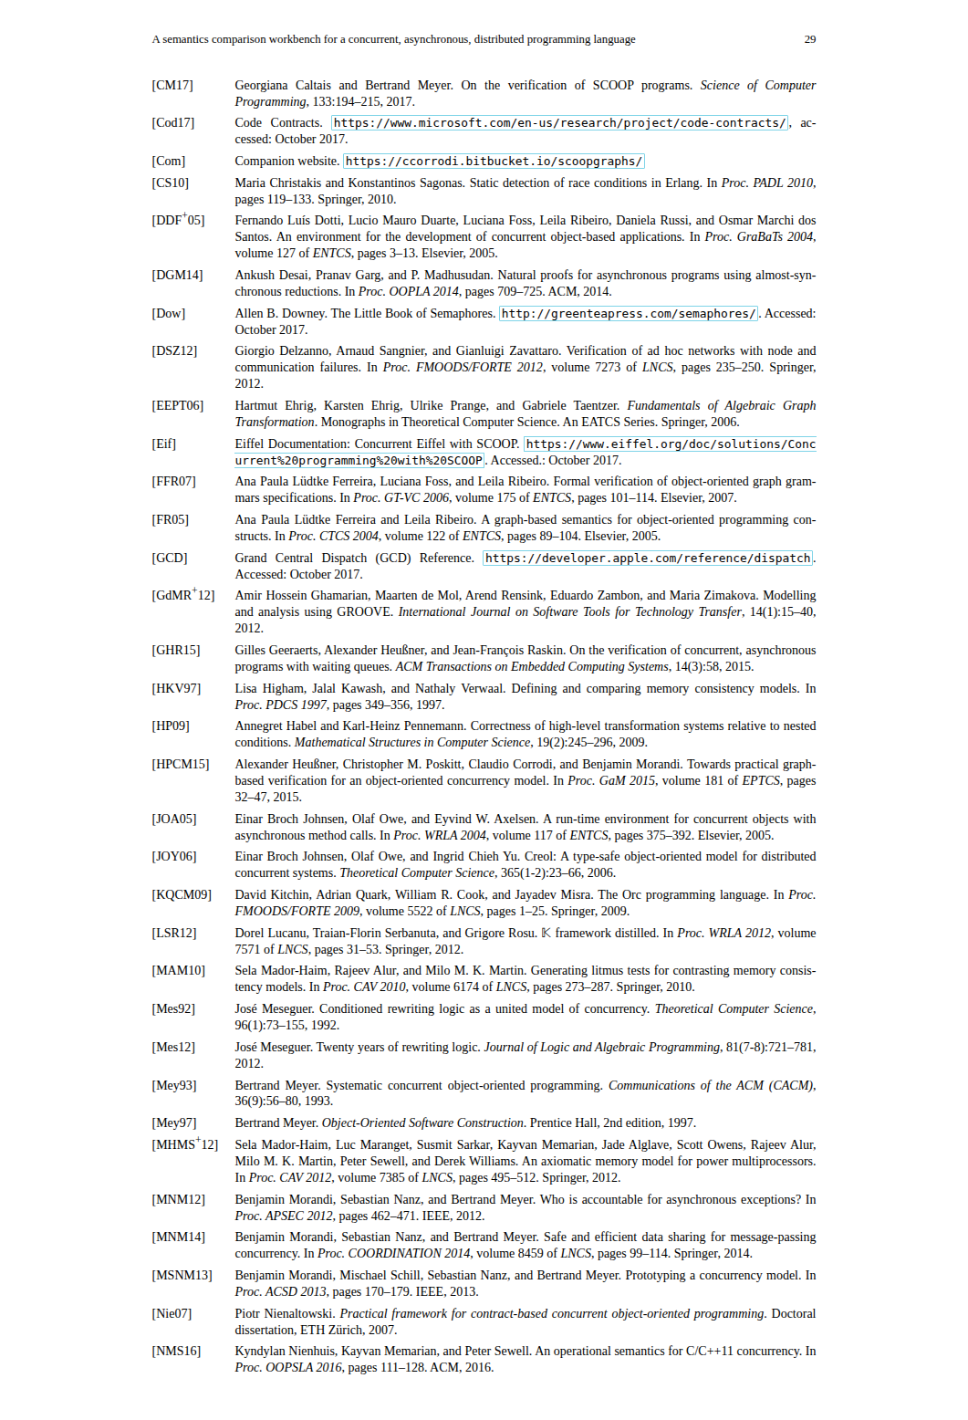A semantics comparison workbench for a concurrent, asynchronous, distributed programming language 29
[CM17]
Georgiana Caltais and Bertrand Meyer. On the verification of SCOOP programs. Science of Computer Programming, 133:194–215, 2017.
[Cod17]
Code Contracts. https://www.microsoft.com/en-us/research/project/code-contracts/, accessed: October 2017.
[Com]
Companion website. https://ccorrodi.bitbucket.io/scoopgraphs/
[CS10]
Maria Christakis and Konstantinos Sagonas. Static detection of race conditions in Erlang. In Proc. PADL 2010, pages 119–133. Springer, 2010.
[DDF+05]
Fernando Luís Dotti, Lucio Mauro Duarte, Luciana Foss, Leila Ribeiro, Daniela Russi, and Osmar Marchi dos Santos. An environment for the development of concurrent object-based applications. In Proc. GraBaTs 2004, volume 127 of ENTCS, pages 3–13. Elsevier, 2005.
[DGM14]
Ankush Desai, Pranav Garg, and P. Madhusudan. Natural proofs for asynchronous programs using almost-synchronous reductions. In Proc. OOPLA 2014, pages 709–725. ACM, 2014.
[Dow]
Allen B. Downey. The Little Book of Semaphores. http://greenteapress.com/semaphores/. Accessed: October 2017.
[DSZ12]
Giorgio Delzanno, Arnaud Sangnier, and Gianluigi Zavattaro. Verification of ad hoc networks with node and communication failures. In Proc. FMOODS/FORTE 2012, volume 7273 of LNCS, pages 235–250. Springer, 2012.
[EEPT06]
Hartmut Ehrig, Karsten Ehrig, Ulrike Prange, and Gabriele Taentzer. Fundamentals of Algebraic Graph Transformation. Monographs in Theoretical Computer Science. An EATCS Series. Springer, 2006.
[Eif]
Eiffel Documentation: Concurrent Eiffel with SCOOP. https://www.eiffel.org/doc/solutions/Concurrent%20programming%20with%20SCOOP. Accessed.: October 2017.
[FFR07]
Ana Paula Lüdtke Ferreira, Luciana Foss, and Leila Ribeiro. Formal verification of object-oriented graph grammars specifications. In Proc. GT-VC 2006, volume 175 of ENTCS, pages 101–114. Elsevier, 2007.
[FR05]
Ana Paula Lüdtke Ferreira and Leila Ribeiro. A graph-based semantics for object-oriented programming constructs. In Proc. CTCS 2004, volume 122 of ENTCS, pages 89–104. Elsevier, 2005.
[GCD]
Grand Central Dispatch (GCD) Reference. https://developer.apple.com/reference/dispatch. Accessed: October 2017.
[GdMR+12]
Amir Hossein Ghamarian, Maarten de Mol, Arend Rensink, Eduardo Zambon, and Maria Zimakova. Modelling and analysis using GROOVE. International Journal on Software Tools for Technology Transfer, 14(1):15–40, 2012.
[GHR15]
Gilles Geeraerts, Alexander Heußner, and Jean-François Raskin. On the verification of concurrent, asynchronous programs with waiting queues. ACM Transactions on Embedded Computing Systems, 14(3):58, 2015.
[HKV97]
Lisa Higham, Jalal Kawash, and Nathaly Verwaal. Defining and comparing memory consistency models. In Proc. PDCS 1997, pages 349–356, 1997.
[HP09]
Annegret Habel and Karl-Heinz Pennemann. Correctness of high-level transformation systems relative to nested conditions. Mathematical Structures in Computer Science, 19(2):245–296, 2009.
[HPCM15]
Alexander Heußner, Christopher M. Poskitt, Claudio Corrodi, and Benjamin Morandi. Towards practical graph-based verification for an object-oriented concurrency model. In Proc. GaM 2015, volume 181 of EPTCS, pages 32–47, 2015.
[JOA05]
Einar Broch Johnsen, Olaf Owe, and Eyvind W. Axelsen. A run-time environment for concurrent objects with asynchronous method calls. In Proc. WRLA 2004, volume 117 of ENTCS, pages 375–392. Elsevier, 2005.
[JOY06]
Einar Broch Johnsen, Olaf Owe, and Ingrid Chieh Yu. Creol: A type-safe object-oriented model for distributed concurrent systems. Theoretical Computer Science, 365(1-2):23–66, 2006.
[KQCM09]
David Kitchin, Adrian Quark, William R. Cook, and Jayadev Misra. The Orc programming language. In Proc. FMOODS/FORTE 2009, volume 5522 of LNCS, pages 1–25. Springer, 2009.
[LSR12]
Dorel Lucanu, Traian-Florin Serbanuta, and Grigore Rosu. 𝕂 framework distilled. In Proc. WRLA 2012, volume 7571 of LNCS, pages 31–53. Springer, 2012.
[MAM10]
Sela Mador-Haim, Rajeev Alur, and Milo M. K. Martin. Generating litmus tests for contrasting memory consistency models. In Proc. CAV 2010, volume 6174 of LNCS, pages 273–287. Springer, 2010.
[Mes92]
José Meseguer. Conditioned rewriting logic as a united model of concurrency. Theoretical Computer Science, 96(1):73–155, 1992.
[Mes12]
José Meseguer. Twenty years of rewriting logic. Journal of Logic and Algebraic Programming, 81(7-8):721–781, 2012.
[Mey93]
Bertrand Meyer. Systematic concurrent object-oriented programming. Communications of the ACM (CACM), 36(9):56–80, 1993.
[Mey97]
Bertrand Meyer. Object-Oriented Software Construction. Prentice Hall, 2nd edition, 1997.
[MHMS+12]
Sela Mador-Haim, Luc Maranget, Susmit Sarkar, Kayvan Memarian, Jade Alglave, Scott Owens, Rajeev Alur, Milo M. K. Martin, Peter Sewell, and Derek Williams. An axiomatic memory model for power multiprocessors. In Proc. CAV 2012, volume 7385 of LNCS, pages 495–512. Springer, 2012.
[MNM12]
Benjamin Morandi, Sebastian Nanz, and Bertrand Meyer. Who is accountable for asynchronous exceptions? In Proc. APSEC 2012, pages 462–471. IEEE, 2012.
[MNM14]
Benjamin Morandi, Sebastian Nanz, and Bertrand Meyer. Safe and efficient data sharing for message-passing concurrency. In Proc. COORDINATION 2014, volume 8459 of LNCS, pages 99–114. Springer, 2014.
[MSNM13]
Benjamin Morandi, Mischael Schill, Sebastian Nanz, and Bertrand Meyer. Prototyping a concurrency model. In Proc. ACSD 2013, pages 170–179. IEEE, 2013.
[Nie07]
Piotr Nienaltowski. Practical framework for contract-based concurrent object-oriented programming. Doctoral dissertation, ETH Zürich, 2007.
[NMS16]
Kyndylan Nienhuis, Kayvan Memarian, and Peter Sewell. An operational semantics for C/C++11 concurrency. In Proc. OOPSLA 2016, pages 111–128. ACM, 2016.